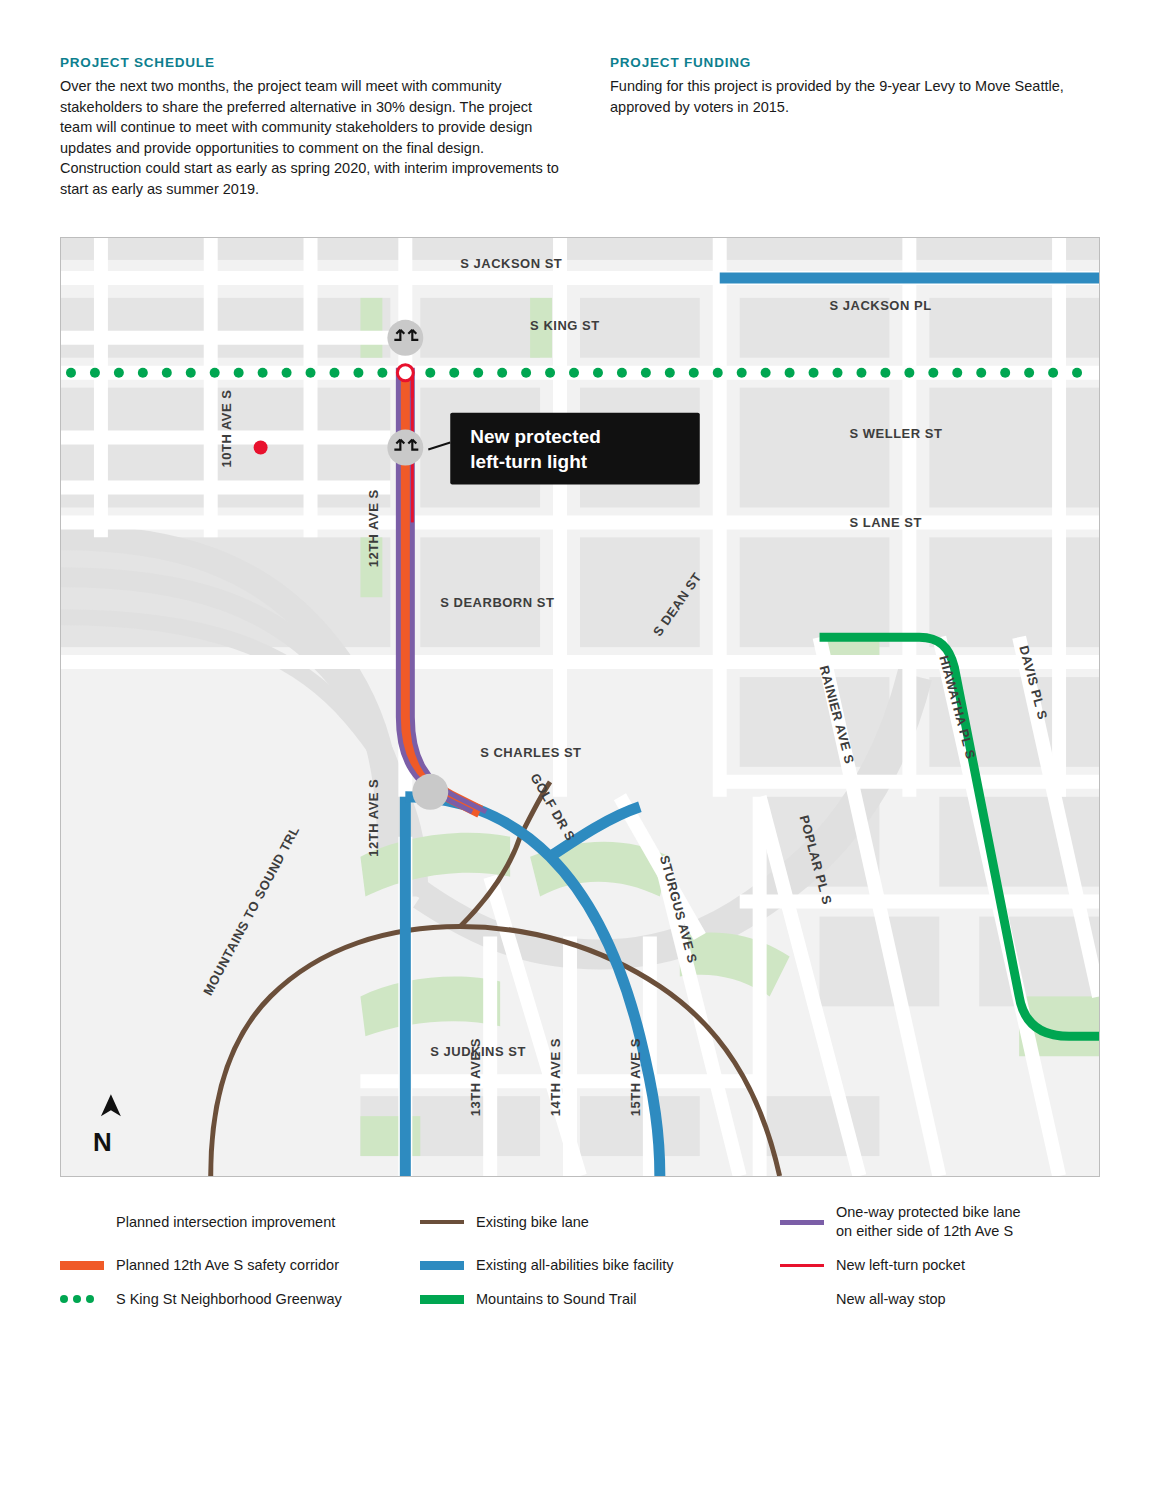PROJECT SCHEDULE
Over the next two months, the project team will meet with community stakeholders to share the preferred alternative in 30% design. The project team will continue to meet with community stakeholders to provide design updates and provide opportunities to comment on the final design. Construction could start as early as spring 2020, with interim improvements to start as early as summer 2019.
PROJECT FUNDING
Funding for this project is provided by the 9-year Levy to Move Seattle, approved by voters in 2015.
New protected left-turn light S JACKSON ST S JACKSON PL S KING ST S WELLER ST S LANE ST S DEARBORN ST S CHARLES ST S JUDKINS ST 10TH AVE S 8TH AVE S 12TH AVE S 12TH AVE S 13TH AVE S 14TH AVE S 15TH AVE S S DEAN ST RAINIER AVE S HIAWATHA PL S DAVIS PL S POPLAR PL S STURGUS AVE S GOLF DR S MOUNTAINS TO SOUND TRL N
Planned intersection improvement
Existing bike lane
One-way protected bike lane
on either side of 12th Ave S
Planned 12th Ave S safety corridor
Existing all-abilities bike facility
New left-turn pocket
S King St Neighborhood Greenway
Mountains to Sound Trail
New all-way stop